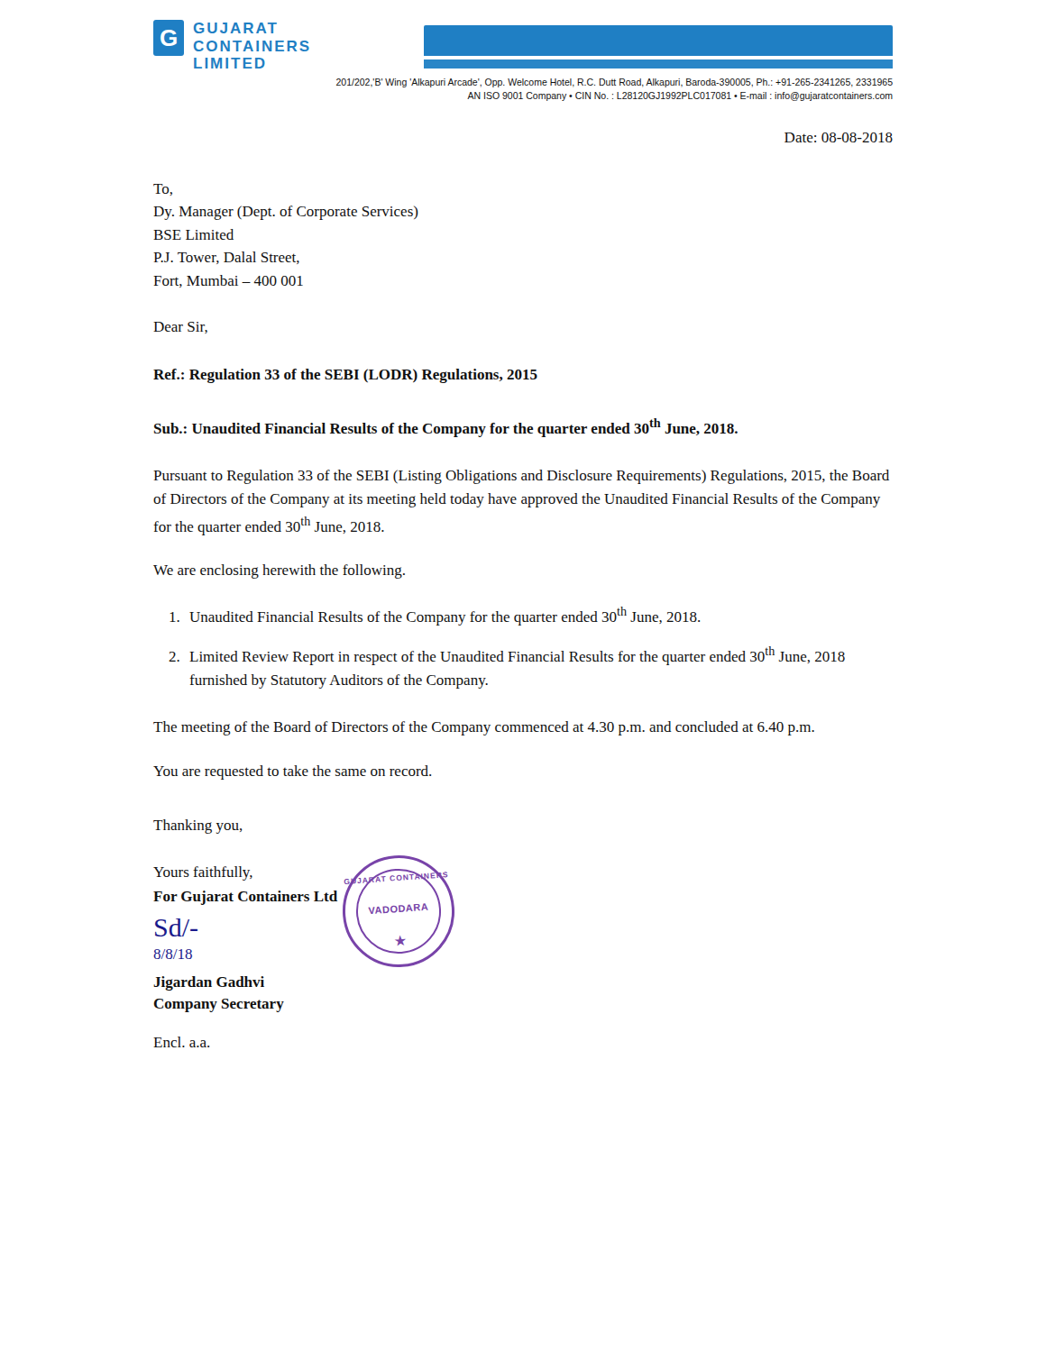G
Gujarat Containers Limited
201/202,'B' Wing 'Alkapuri Arcade', Opp. Welcome Hotel, R.C. Dutt Road, Alkapuri, Baroda-390005, Ph.: +91-265-2341265, 2331965
AN ISO 9001 Company • CIN No. : L28120GJ1992PLC017081 • E-mail : info@gujaratcontainers.com
Date: 08-08-2018
To,
Dy. Manager (Dept. of Corporate Services)
BSE Limited
P.J. Tower, Dalal Street,
Fort, Mumbai – 400 001
Dear Sir,
Ref.: Regulation 33 of the SEBI (LODR) Regulations, 2015
Sub.: Unaudited Financial Results of the Company for the quarter ended 30th June, 2018.
Pursuant to Regulation 33 of the SEBI (Listing Obligations and Disclosure Requirements) Regulations, 2015, the Board of Directors of the Company at its meeting held today have approved the Unaudited Financial Results of the Company for the quarter ended 30th June, 2018.
We are enclosing herewith the following.
Unaudited Financial Results of the Company for the quarter ended 30th June, 2018.
Limited Review Report in respect of the Unaudited Financial Results for the quarter ended 30th June, 2018 furnished by Statutory Auditors of the Company.
The meeting of the Board of Directors of the Company commenced at 4.30 p.m. and concluded at 6.40 p.m.
You are requested to take the same on record.
Thanking you,
Yours faithfully,
For Gujarat Containers Ltd
GUJARAT CONTAINERS
VADODARA
★
Sd/-
8/8/18
Jigardan Gadhvi
Company Secretary
Encl. a.a.